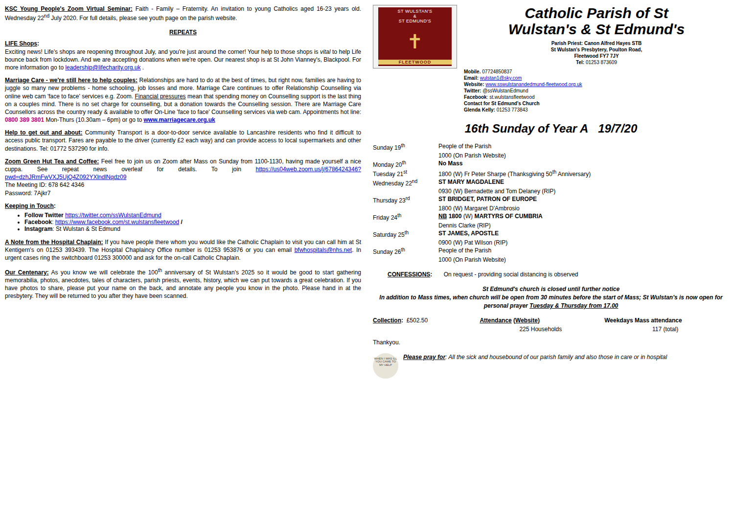KSC Young People's Zoom Virtual Seminar: Faith - Family – Fraternity. An invitation to young Catholics aged 16-23 years old. Wednesday 22nd July 2020. For full details, please see youth page on the parish website.
REPEATS
LIFE Shops:
Exciting news! Life's shops are reopening throughout July, and you're just around the corner! Your help to those shops is vital to help Life bounce back from lockdown. And we are accepting donations when we're open. Our nearest shop is at St John Vianney's, Blackpool. For more information go to leadership@lifecharity.org.uk .
Marriage Care - we're still here to help couples: Relationships are hard to do at the best of times, but right now, families are having to juggle so many new problems - home schooling, job losses and more. Marriage Care continues to offer Relationship Counselling via online web cam 'face to face' services e.g. Zoom. Financial pressures mean that spending money on Counselling support is the last thing on a couples mind. There is no set charge for counselling, but a donation towards the Counselling session. There are Marriage Care Counsellors across the country ready & available to offer On-Line 'face to face' Counselling services via web cam. Appointments hot line: 0800 389 3801 Mon-Thurs (10.30am – 6pm) or go to www.marriagecare.org.uk
Help to get out and about: Community Transport is a door-to-door service available to Lancashire residents who find it difficult to access public transport. Fares are payable to the driver (currently £2 each way) and can provide access to local supermarkets and other destinations. Tel: 01772 537290 for info.
Zoom Green Hut Tea and Coffee: Feel free to join us on Zoom after Mass on Sunday from 1100-1130, having made yourself a nice cuppa. See repeat news overleaf for details. To join https://us04web.zoom.us/j/6786424346?pwd=dzhJRmFwVXJ5UjQ4Z092YXlndlNqdz09
The Meeting ID: 678 642 4346
Password: 7Ajkr7
Keeping in Touch:
Follow Twitter https://twitter.com/ssWulstanEdmund
Facebook: https://www.facebook.com/st.wulstansfleetwood /
Instagram: St Wulstan & St Edmund
A Note from the Hospital Chaplain: If you have people there whom you would like the Catholic Chaplain to visit you can call him at St Kentigern's on 01253 393439. The Hospital Chaplaincy Office number is 01253 953876 or you can email bfwhospitals@nhs.net. In urgent cases ring the switchboard 01253 300000 and ask for the on-call Catholic Chaplain.
Our Centenary: As you know we will celebrate the 100th anniversary of St Wulstan's 2025 so it would be good to start gathering memorabilia, photos, anecdotes, tales of characters, parish priests, events, history, which we can put towards a great celebration. If you have photos to share, please put your name on the back, and annotate any people you know in the photo. Please hand in at the presbytery. They will be returned to you after they have been scanned.
ST WULSTAN'S
&
ST EDMUND'S
✝
FLEETWOOD
Catholic Parish of St
Wulstan's & St Edmund's
Parish Priest: Canon Alfred Hayes STB
St Wulstan's Presbytery, Poulton Road,
Fleetwood FY7 7JY
Tel: 01253 873609
Mobile. 07724850837
Email: wulstan1@sky.com
Website: www.sswulstanandedmund-fleetwood.org.uk
Twitter: @ssWulstanEdmund
Facebook: st.wulstansfleetwood
Contact for St Edmund's Church
Glenda Kelly: 01253 773843
16th Sunday of Year A 19/7/20
| Sunday 19 th | People of the Parish |
| | 1000 (On Parish Website) |
| Monday 20 th | No Mass |
| Tuesday 21 st | 1800 (W) Fr Peter Sharpe (Thanksgiving 50 th Anniversary) |
| Wednesday 22 nd | ST MARY MAGDALENE |
| | 0930 (W) Bernadette and Tom Delaney (RIP) |
| Thursday 23 rd | ST BRIDGET, PATRON OF EUROPE |
| | 1800 (W) Margaret D'Ambrosio |
| Friday 24 th | NB 1800 (W) MARTYRS OF CUMBRIA |
| | Dennis Clarke (RIP) |
| Saturday 25 th | ST JAMES, APOSTLE |
| | 0900 (W) Pat Wilson (RIP) |
| Sunday 26 th | People of the Parish |
| | 1000 (On Parish Website) |
CONFESSIONS: On request - providing social distancing is observed
St Edmund's church is closed until further notice
In addition to Mass times, when church will be open from 30 minutes before the start of Mass; St Wulstan's is now open for personal prayer Tuesday & Thursday from 17.00
| Collection : £502.50 | Attendance ( Website ) | Weekdays Mass attendance |
| | 225 Households | 117 (total) |
Thankyou.
WHEN I WAS ILL
YOU CAME TO MY HELP
Please pray for: All the sick and housebound of our parish family and also those in care or in hospital